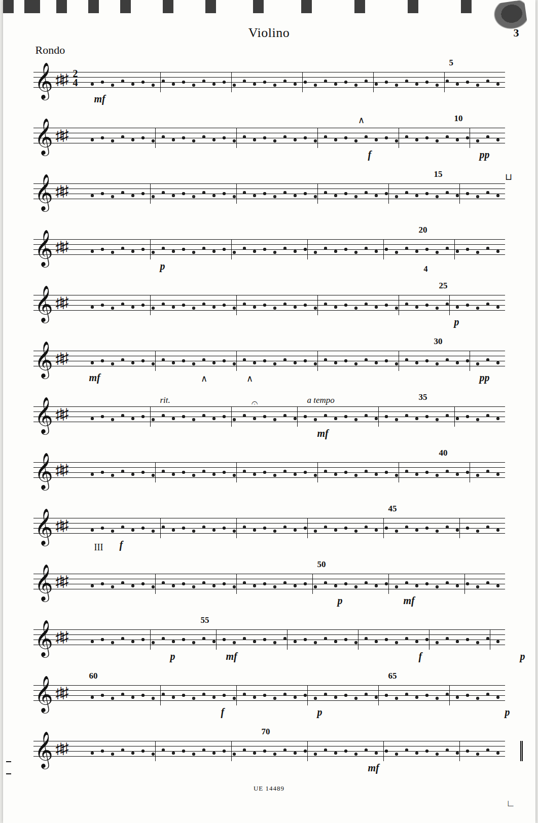Violino
3
Rondo
𝄞
♯♯
2
4
5
mf
𝄞
♯♯
10
∧
f
pp
𝄞
♯♯
15
⊔
𝄞
♯♯
20
p
4
𝄞
♯♯
25
p
𝄞
♯♯
30
mf
pp
∧
∧
𝄞
♯♯
rit.
𝄐
a tempo
35
mf
𝄞
♯♯
40
𝄞
♯♯
45
f
III
𝄞
♯♯
50
p
mf
𝄞
♯♯
55
p
mf
f
p
𝄞
♯♯
60
65
f
p
p
𝄞
♯♯
70
mf
UE 14489
∟